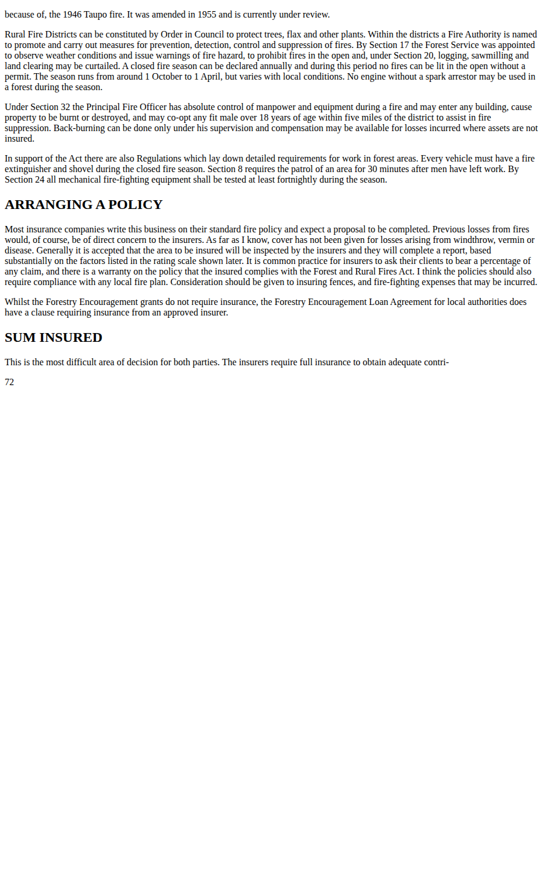because of, the 1946 Taupo fire. It was amended in 1955 and is currently under review.
Rural Fire Districts can be constituted by Order in Council to protect trees, flax and other plants. Within the districts a Fire Authority is named to promote and carry out measures for prevention, detection, control and suppression of fires. By Section 17 the Forest Service was appointed to observe weather conditions and issue warnings of fire hazard, to prohibit fires in the open and, under Section 20, logging, sawmilling and land clearing may be curtailed. A closed fire season can be declared annually and during this period no fires can be lit in the open without a permit. The season runs from around 1 October to 1 April, but varies with local conditions. No engine without a spark arrestor may be used in a forest during the season.
Under Section 32 the Principal Fire Officer has absolute control of manpower and equipment during a fire and may enter any building, cause property to be burnt or destroyed, and may co-opt any fit male over 18 years of age within five miles of the district to assist in fire suppression. Back-burning can be done only under his supervision and compensation may be available for losses incurred where assets are not insured.
In support of the Act there are also Regulations which lay down detailed requirements for work in forest areas. Every vehicle must have a fire extinguisher and shovel during the closed fire season. Section 8 requires the patrol of an area for 30 minutes after men have left work. By Section 24 all mechanical fire-fighting equipment shall be tested at least fortnightly during the season.
ARRANGING A POLICY
Most insurance companies write this business on their standard fire policy and expect a proposal to be completed. Previous losses from fires would, of course, be of direct concern to the insurers. As far as I know, cover has not been given for losses arising from windthrow, vermin or disease. Generally it is accepted that the area to be insured will be inspected by the insurers and they will complete a report, based substantially on the factors listed in the rating scale shown later. It is common practice for insurers to ask their clients to bear a percentage of any claim, and there is a warranty on the policy that the insured complies with the Forest and Rural Fires Act. I think the policies should also require compliance with any local fire plan. Consideration should be given to insuring fences, and fire-fighting expenses that may be incurred.
Whilst the Forestry Encouragement grants do not require insurance, the Forestry Encouragement Loan Agreement for local authorities does have a clause requiring insurance from an approved insurer.
SUM INSURED
This is the most difficult area of decision for both parties. The insurers require full insurance to obtain adequate contri-
72